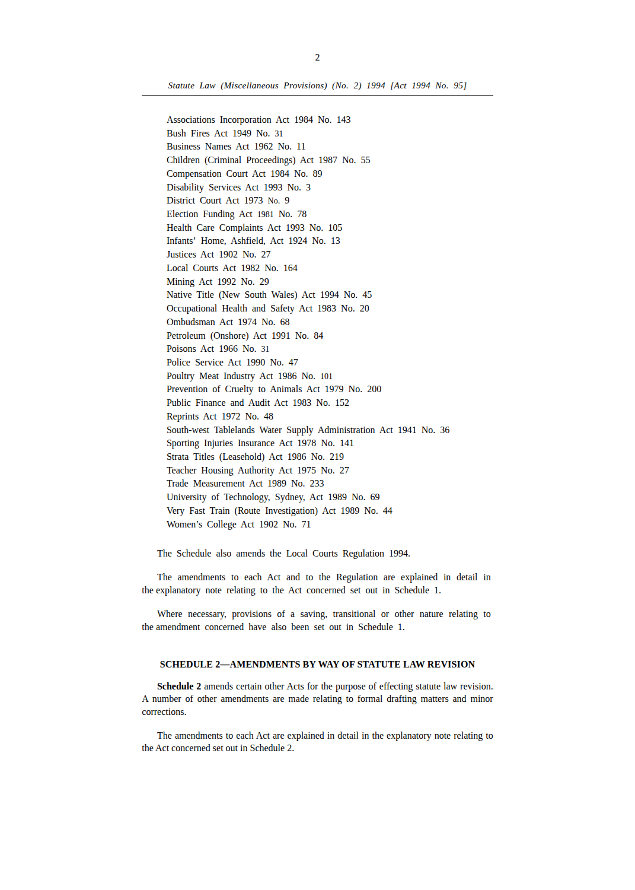2
Statute Law (Miscellaneous Provisions) (No. 2) 1994 [Act 1994 No. 95]
Associations Incorporation Act 1984 No. 143
Bush Fires Act 1949 No. 31
Business Names Act 1962 No. 11
Children (Criminal Proceedings) Act 1987 No. 55
Compensation Court Act 1984 No. 89
Disability Services Act 1993 No. 3
District Court Act 1973 No. 9
Election Funding Act 1981 No. 78
Health Care Complaints Act 1993 No. 105
Infants’ Home, Ashfield, Act 1924 No. 13
Justices Act 1902 No. 27
Local Courts Act 1982 No. 164
Mining Act 1992 No. 29
Native Title (New South Wales) Act 1994 No. 45
Occupational Health and Safety Act 1983 No. 20
Ombudsman Act 1974 No. 68
Petroleum (Onshore) Act 1991 No. 84
Poisons Act 1966 No. 31
Police Service Act 1990 No. 47
Poultry Meat Industry Act 1986 No. 101
Prevention of Cruelty to Animals Act 1979 No. 200
Public Finance and Audit Act 1983 No. 152
Reprints Act 1972 No. 48
South-west Tablelands Water Supply Administration Act 1941 No. 36
Sporting Injuries Insurance Act 1978 No. 141
Strata Titles (Leasehold) Act 1986 No. 219
Teacher Housing Authority Act 1975 No. 27
Trade Measurement Act 1989 No. 233
University of Technology, Sydney, Act 1989 No. 69
Very Fast Train (Route Investigation) Act 1989 No. 44
Women’s College Act 1902 No. 71
The Schedule also amends the Local Courts Regulation 1994.
The amendments to each Act and to the Regulation are explained in detail in the explanatory note relating to the Act concerned set out in Schedule 1.
Where necessary, provisions of a saving, transitional or other nature relating to the amendment concerned have also been set out in Schedule 1.
SCHEDULE 2—AMENDMENTS BY WAY OF STATUTE LAW REVISION
Schedule 2 amends certain other Acts for the purpose of effecting statute law revision. A number of other amendments are made relating to formal drafting matters and minor corrections.
The amendments to each Act are explained in detail in the explanatory note relating to the Act concerned set out in Schedule 2.